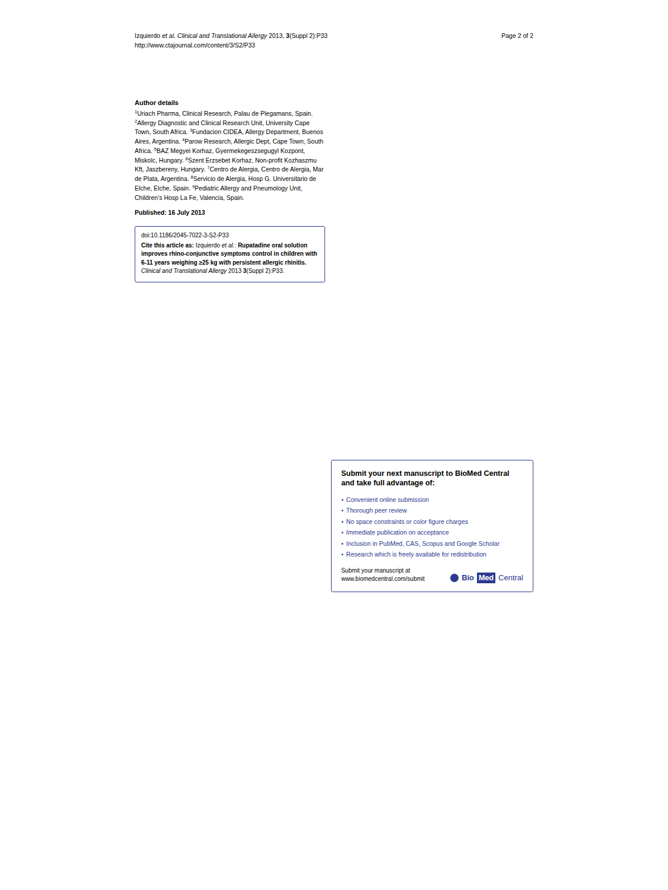Izquierdo et al. Clinical and Translational Allergy 2013, 3(Suppl 2):P33 http://www.ctajournal.com/content/3/S2/P33
Page 2 of 2
Author details
1Uriach Pharma, Clinical Research, Palau de Plegamans, Spain. 2Allergy Diagnostic and Clinical Research Unit, University Cape Town, South Africa. 3Fundacion CIDEA, Allergy Department, Buenos Aires, Argentina. 4Parow Research, Allergic Dept, Cape Town, South Africa. 5BAZ Megyei Korhaz, Gyermekegeszsegugyl Kozpont, Miskolc, Hungary. 6Szent Erzsebet Korhaz, Non-profit Kozhaszmu Kft, Jaszbereny, Hungary. 7Centro de Alergia, Centro de Alergia, Mar de Plata, Argentina. 8Servicio de Alergia, Hosp G. Universitario de Elche, Elche, Spain. 9Pediatric Allergy and Pneumology Unit, Children’s Hosp La Fe, Valencia, Spain.
Published: 16 July 2013
doi:10.1186/2045-7022-3-S2-P33
Cite this article as: Izquierdo et al.: Rupatadine oral solution improves rhino-conjunctive symptoms control in children with 6-11 years weighing ≥25 kg with persistent allergic rhinitis. Clinical and Translational Allergy 2013 3(Suppl 2):P33.
Submit your next manuscript to BioMed Central
and take full advantage of:
Convenient online submission
Thorough peer review
No space constraints or color figure charges
Immediate publication on acceptance
Inclusion in PubMed, CAS, Scopus and Google Scholar
Research which is freely available for redistribution
Submit your manuscript at
www.biomedcentral.com/submit
Bio Med Central